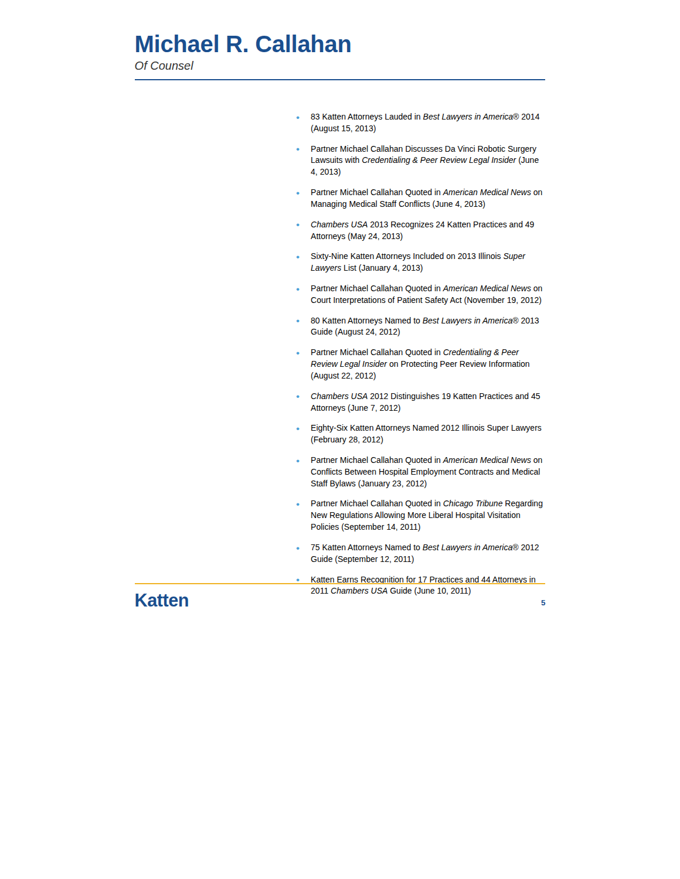Michael R. Callahan
Of Counsel
83 Katten Attorneys Lauded in Best Lawyers in America® 2014 (August 15, 2013)
Partner Michael Callahan Discusses Da Vinci Robotic Surgery Lawsuits with Credentialing & Peer Review Legal Insider (June 4, 2013)
Partner Michael Callahan Quoted in American Medical News on Managing Medical Staff Conflicts (June 4, 2013)
Chambers USA 2013 Recognizes 24 Katten Practices and 49 Attorneys (May 24, 2013)
Sixty-Nine Katten Attorneys Included on 2013 Illinois Super Lawyers List (January 4, 2013)
Partner Michael Callahan Quoted in American Medical News on Court Interpretations of Patient Safety Act (November 19, 2012)
80 Katten Attorneys Named to Best Lawyers in America® 2013 Guide (August 24, 2012)
Partner Michael Callahan Quoted in Credentialing & Peer Review Legal Insider on Protecting Peer Review Information (August 22, 2012)
Chambers USA 2012 Distinguishes 19 Katten Practices and 45 Attorneys (June 7, 2012)
Eighty-Six Katten Attorneys Named 2012 Illinois Super Lawyers (February 28, 2012)
Partner Michael Callahan Quoted in American Medical News on Conflicts Between Hospital Employment Contracts and Medical Staff Bylaws (January 23, 2012)
Partner Michael Callahan Quoted in Chicago Tribune Regarding New Regulations Allowing More Liberal Hospital Visitation Policies (September 14, 2011)
75 Katten Attorneys Named to Best Lawyers in America® 2012 Guide (September 12, 2011)
Katten Earns Recognition for 17 Practices and 44 Attorneys in 2011 Chambers USA Guide (June 10, 2011)
Katten
5